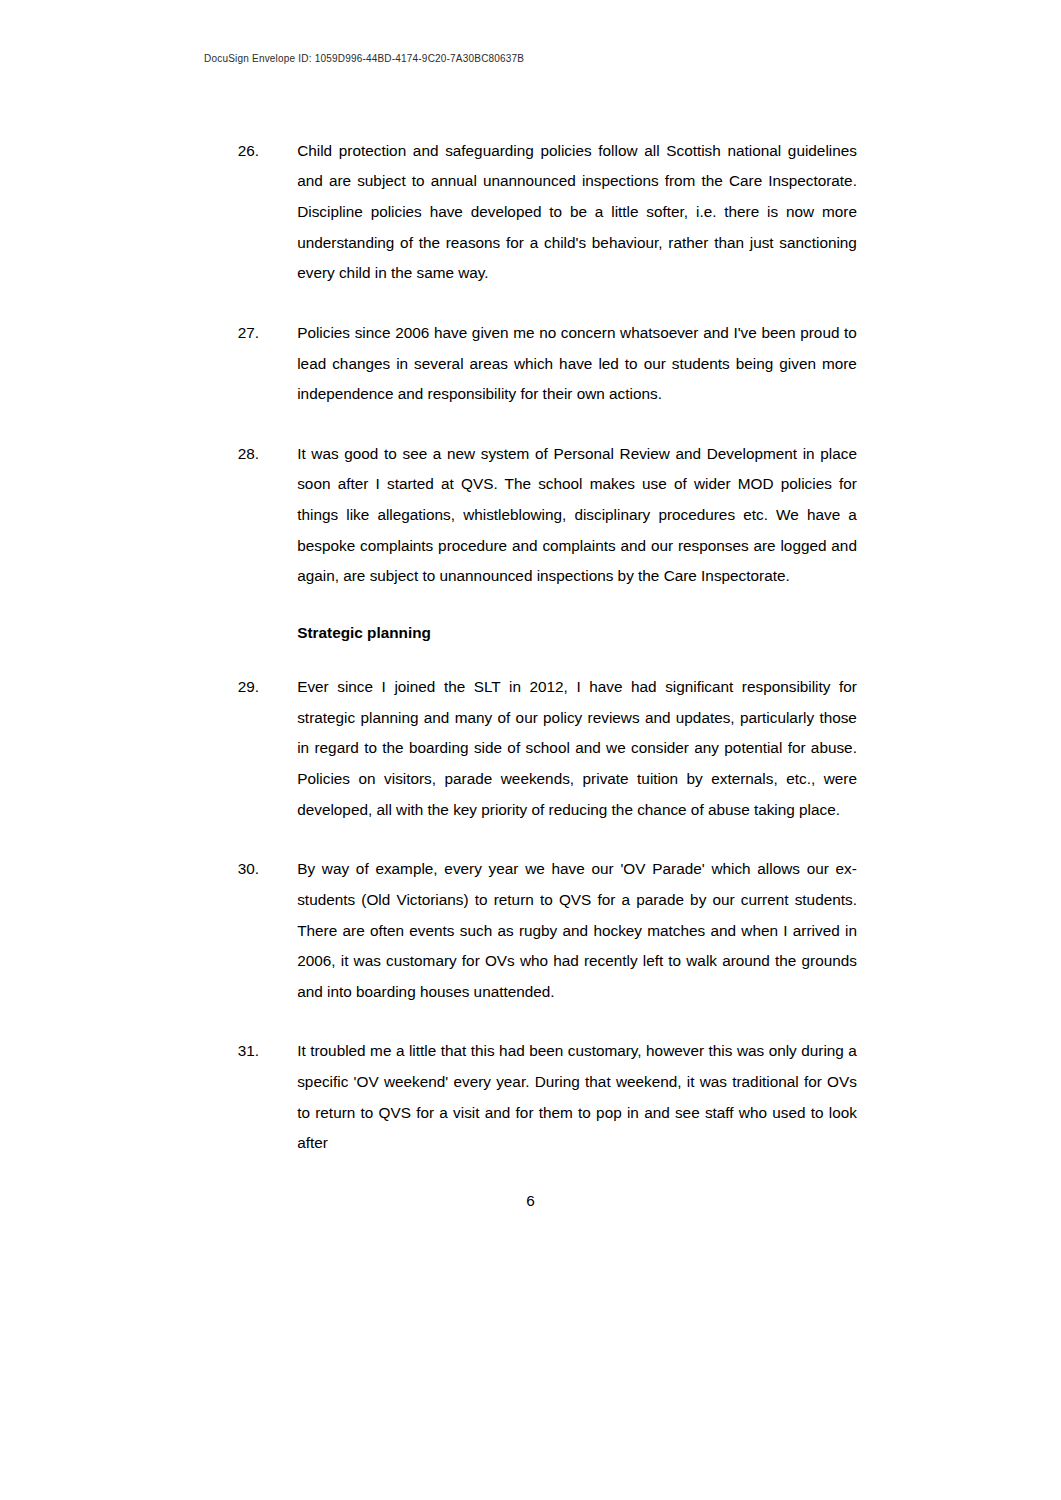DocuSign Envelope ID: 1059D996-44BD-4174-9C20-7A30BC80637B
26.
Child protection and safeguarding policies follow all Scottish national guidelines and are subject to annual unannounced inspections from the Care Inspectorate. Discipline policies have developed to be a little softer, i.e. there is now more understanding of the reasons for a child's behaviour, rather than just sanctioning every child in the same way.
27.
Policies since 2006 have given me no concern whatsoever and I've been proud to lead changes in several areas which have led to our students being given more independence and responsibility for their own actions.
28.
It was good to see a new system of Personal Review and Development in place soon after I started at QVS. The school makes use of wider MOD policies for things like allegations, whistleblowing, disciplinary procedures etc. We have a bespoke complaints procedure and complaints and our responses are logged and again, are subject to unannounced inspections by the Care Inspectorate.
Strategic planning
29.
Ever since I joined the SLT in 2012, I have had significant responsibility for strategic planning and many of our policy reviews and updates, particularly those in regard to the boarding side of school and we consider any potential for abuse. Policies on visitors, parade weekends, private tuition by externals, etc., were developed, all with the key priority of reducing the chance of abuse taking place.
30.
By way of example, every year we have our 'OV Parade' which allows our ex-students (Old Victorians) to return to QVS for a parade by our current students. There are often events such as rugby and hockey matches and when I arrived in 2006, it was customary for OVs who had recently left to walk around the grounds and into boarding houses unattended.
31.
It troubled me a little that this had been customary, however this was only during a specific 'OV weekend' every year. During that weekend, it was traditional for OVs to return to QVS for a visit and for them to pop in and see staff who used to look after
6